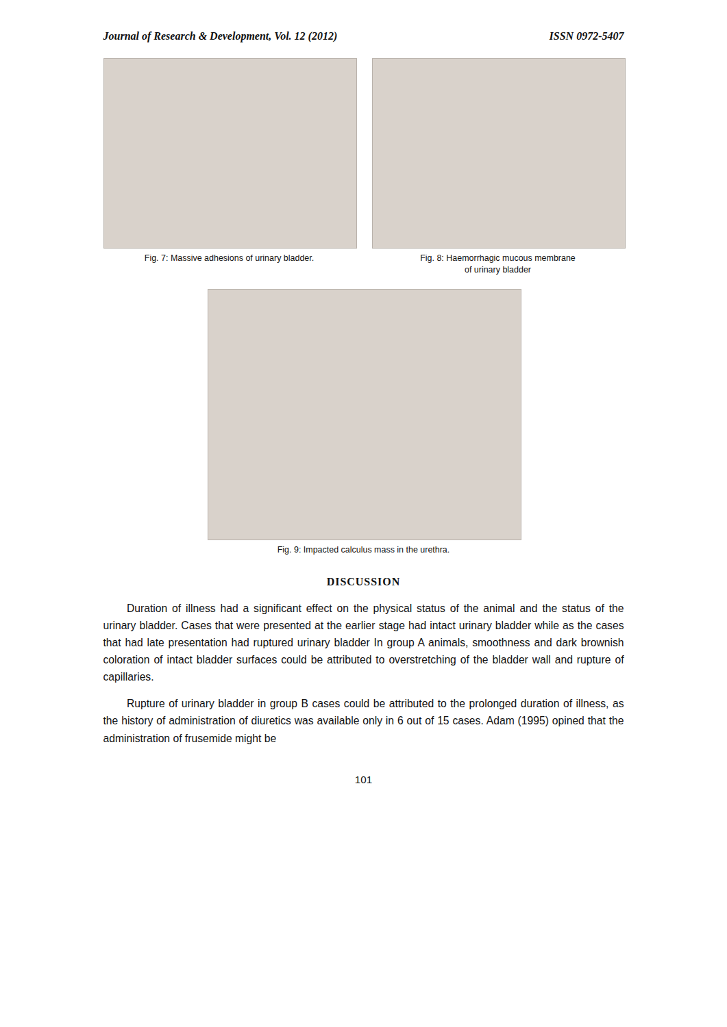Journal of Research & Development, Vol. 12 (2012) ISSN 0972-5407
Fig. 7: Massive adhesions of urinary bladder.
Fig. 8: Haemorrhagic mucous membrane
of urinary bladder
Fig. 9: Impacted calculus mass in the urethra.
DISCUSSION
Duration of illness had a significant effect on the physical status of the animal and the status of the urinary bladder. Cases that were presented at the earlier stage had intact urinary bladder while as the cases that had late presentation had ruptured urinary bladder In group A animals, smoothness and dark brownish coloration of intact bladder surfaces could be attributed to overstretching of the bladder wall and rupture of capillaries.
Rupture of urinary bladder in group B cases could be attributed to the prolonged duration of illness, as the history of administration of diuretics was available only in 6 out of 15 cases. Adam (1995) opined that the administration of frusemide might be
101